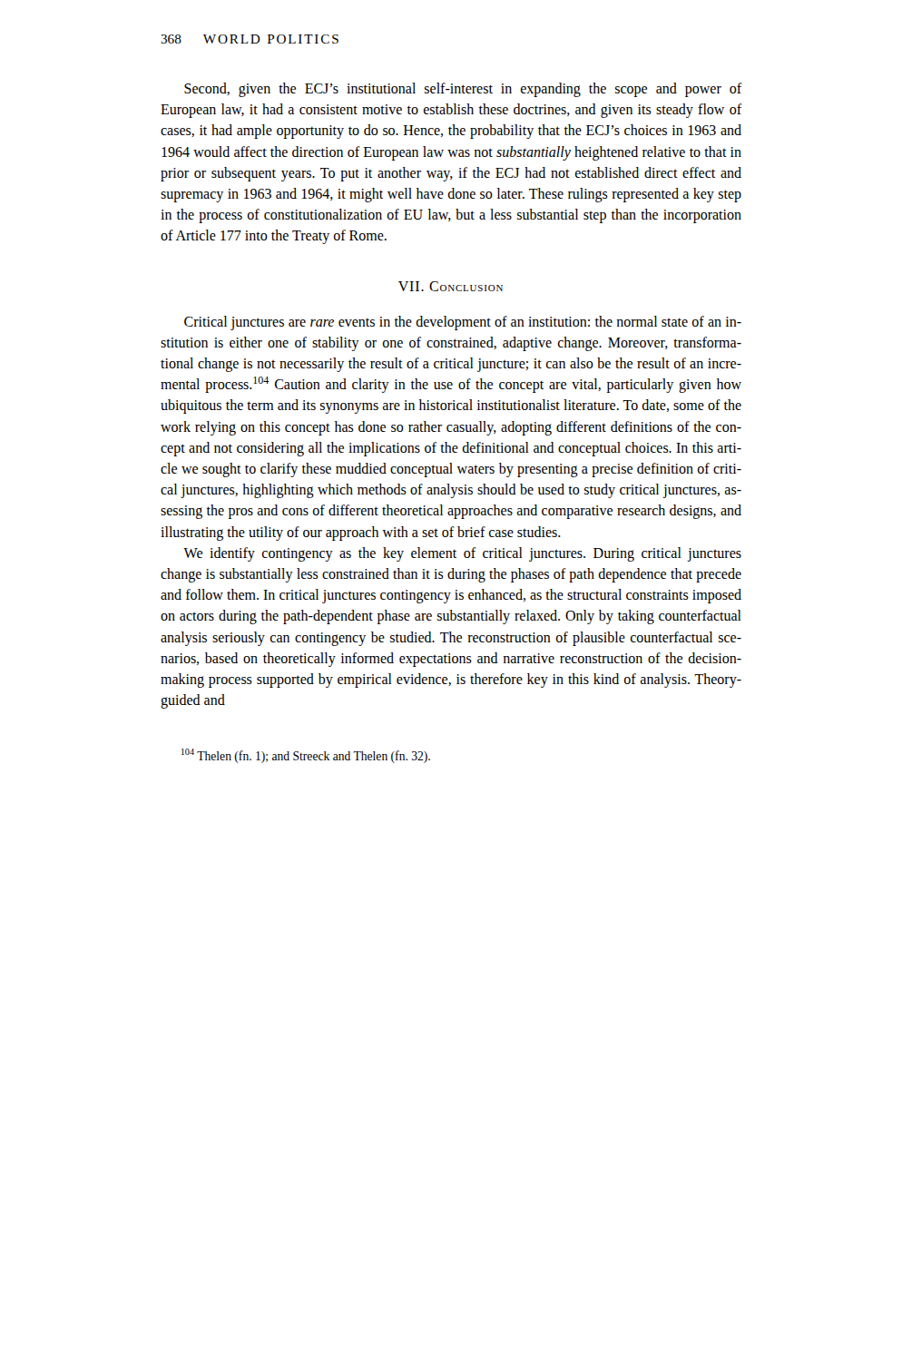368 World Politics
Second, given the ECJ’s institutional self-interest in expanding the scope and power of European law, it had a consistent motive to establish these doctrines, and given its steady flow of cases, it had ample opportunity to do so. Hence, the probability that the ECJ’s choices in 1963 and 1964 would affect the direction of European law was not substantially heightened relative to that in prior or subsequent years. To put it another way, if the ECJ had not established direct effect and supremacy in 1963 and 1964, it might well have done so later. These rulings represented a key step in the process of constitutionalization of EU law, but a less substantial step than the incorporation of Article 177 into the Treaty of Rome.
VII. Conclusion
Critical junctures are rare events in the development of an institution: the normal state of an institution is either one of stability or one of constrained, adaptive change. Moreover, transformational change is not necessarily the result of a critical juncture; it can also be the result of an incremental process.104 Caution and clarity in the use of the concept are vital, particularly given how ubiquitous the term and its synonyms are in historical institutionalist literature. To date, some of the work relying on this concept has done so rather casually, adopting different definitions of the concept and not considering all the implications of the definitional and conceptual choices. In this article we sought to clarify these muddied conceptual waters by presenting a precise definition of critical junctures, highlighting which methods of analysis should be used to study critical junctures, assessing the pros and cons of different theoretical approaches and comparative research designs, and illustrating the utility of our approach with a set of brief case studies.
We identify contingency as the key element of critical junctures. During critical junctures change is substantially less constrained than it is during the phases of path dependence that precede and follow them. In critical junctures contingency is enhanced, as the structural constraints imposed on actors during the path-dependent phase are substantially relaxed. Only by taking counterfactual analysis seriously can contingency be studied. The reconstruction of plausible counterfactual scenarios, based on theoretically informed expectations and narrative reconstruction of the decision-making process supported by empirical evidence, is therefore key in this kind of analysis. Theory-guided and
104 Thelen (fn. 1); and Streeck and Thelen (fn. 32).